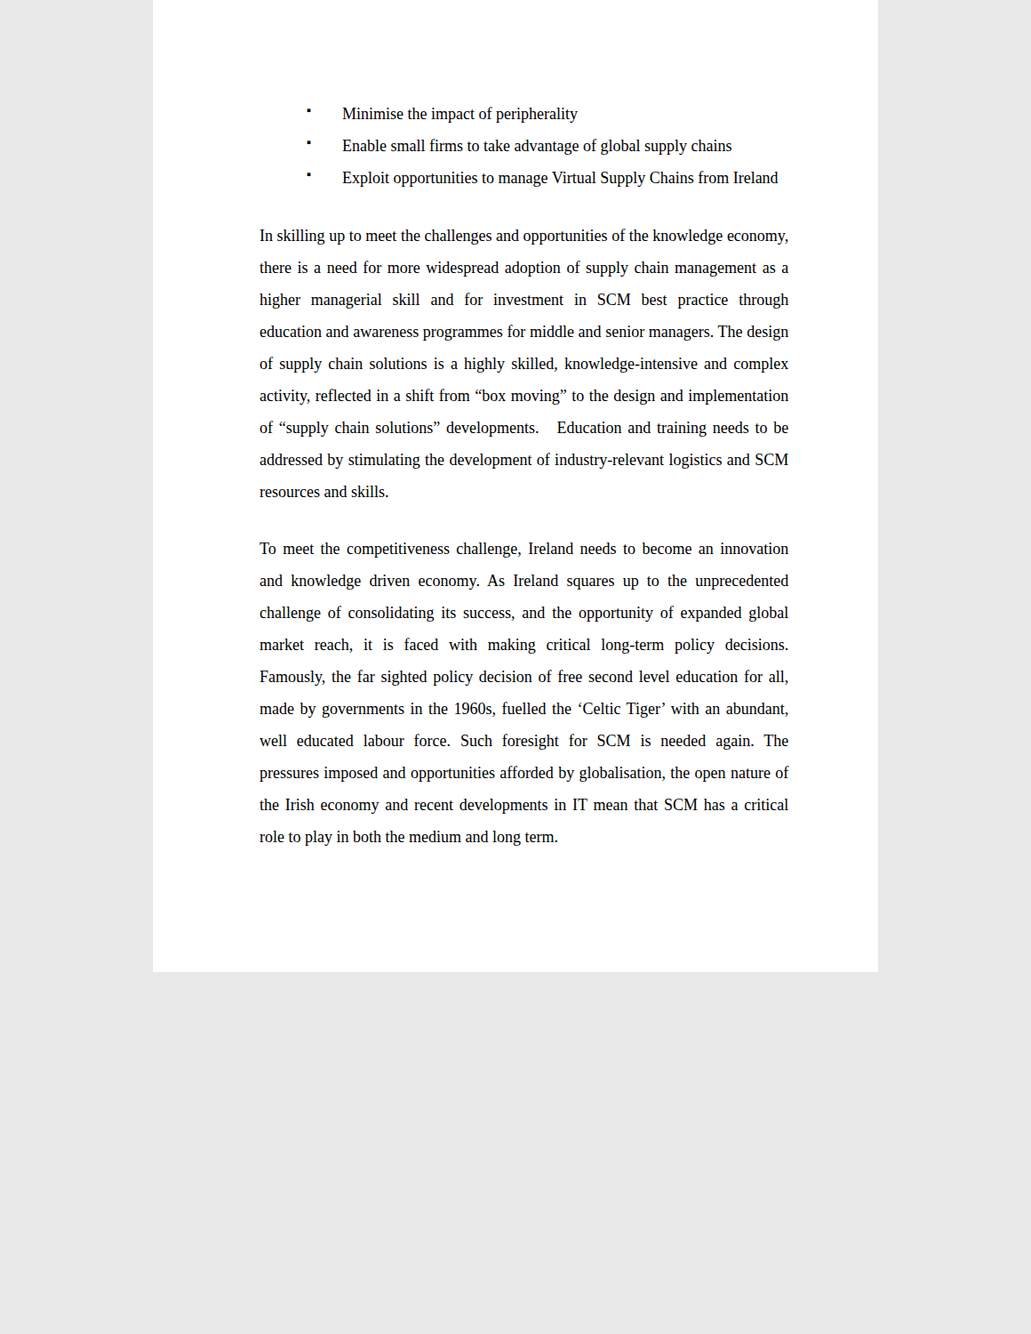Minimise the impact of peripherality
Enable small firms to take advantage of global supply chains
Exploit opportunities to manage Virtual Supply Chains from Ireland
In skilling up to meet the challenges and opportunities of the knowledge economy, there is a need for more widespread adoption of supply chain management as a higher managerial skill and for investment in SCM best practice through education and awareness programmes for middle and senior managers. The design of supply chain solutions is a highly skilled, knowledge-intensive and complex activity, reflected in a shift from “box moving” to the design and implementation of “supply chain solutions” developments. Education and training needs to be addressed by stimulating the development of industry-relevant logistics and SCM resources and skills.
To meet the competitiveness challenge, Ireland needs to become an innovation and knowledge driven economy. As Ireland squares up to the unprecedented challenge of consolidating its success, and the opportunity of expanded global market reach, it is faced with making critical long-term policy decisions. Famously, the far sighted policy decision of free second level education for all, made by governments in the 1960s, fuelled the ‘Celtic Tiger’ with an abundant, well educated labour force. Such foresight for SCM is needed again. The pressures imposed and opportunities afforded by globalisation, the open nature of the Irish economy and recent developments in IT mean that SCM has a critical role to play in both the medium and long term.